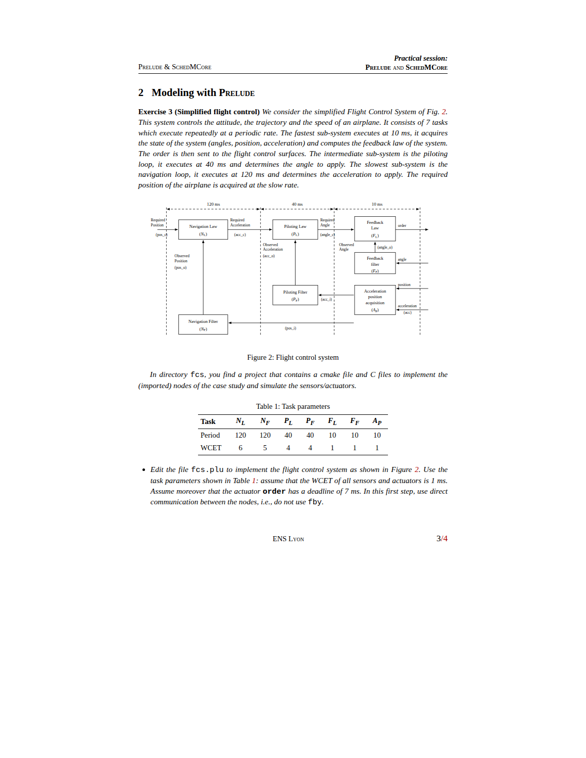Prelude & SchedMCore
Practical session: Prelude and SchedMCore
2 Modeling with Prelude
Exercise 3 (Simplified flight control) We consider the simplified Flight Control System of Fig. 2. This system controls the attitude, the trajectory and the speed of an airplane. It consists of 7 tasks which execute repeatedly at a periodic rate. The fastest sub-system executes at 10 ms, it acquires the state of the system (angles, position, acceleration) and computes the feedback law of the system. The order is then sent to the flight control surfaces. The intermediate sub-system is the piloting loop, it executes at 40 ms and determines the angle to apply. The slowest sub-system is the navigation loop, it executes at 120 ms and determines the acceleration to apply. The required position of the airplane is acquired at the slow rate.
120 ms 40 ms 10 ms Navigation Law (NL) Piloting Law (PL) Feedback Law (FL) Feedback filter (FF) Piloting Filter (PF) Acceleration position acquisition (AP) Navigation Filter (NF) Required Position (pos_c) Required Acceleration (acc_c) Required Angle (angle_c) order Observed Angle (angle_o) angle position acceleration (acc) (acc_i) Observed Acceleration (acc_o) Observed Position (pos_o) (pos_i)
Figure 2: Flight control system
In directory fcs, you find a project that contains a cmake file and C files to implement the (imported) nodes of the case study and simulate the sensors/actuators.
Table 1: Task parameters
| Task | N L | N F | P L | P F | F L | F F | A P |
| --- | --- | --- | --- | --- | --- | --- | --- |
| Period | 120 | 120 | 40 | 40 | 10 | 10 | 10 |
| WCET | 6 | 5 | 4 | 4 | 1 | 1 | 1 |
Edit the file fcs.plu to implement the flight control system as shown in Figure 2. Use the task parameters shown in Table 1: assume that the WCET of all sensors and actuators is 1 ms. Assume moreover that the actuator order has a deadline of 7 ms. In this first step, use direct communication between the nodes, i.e., do not use fby.
ENS Lyon
3/4